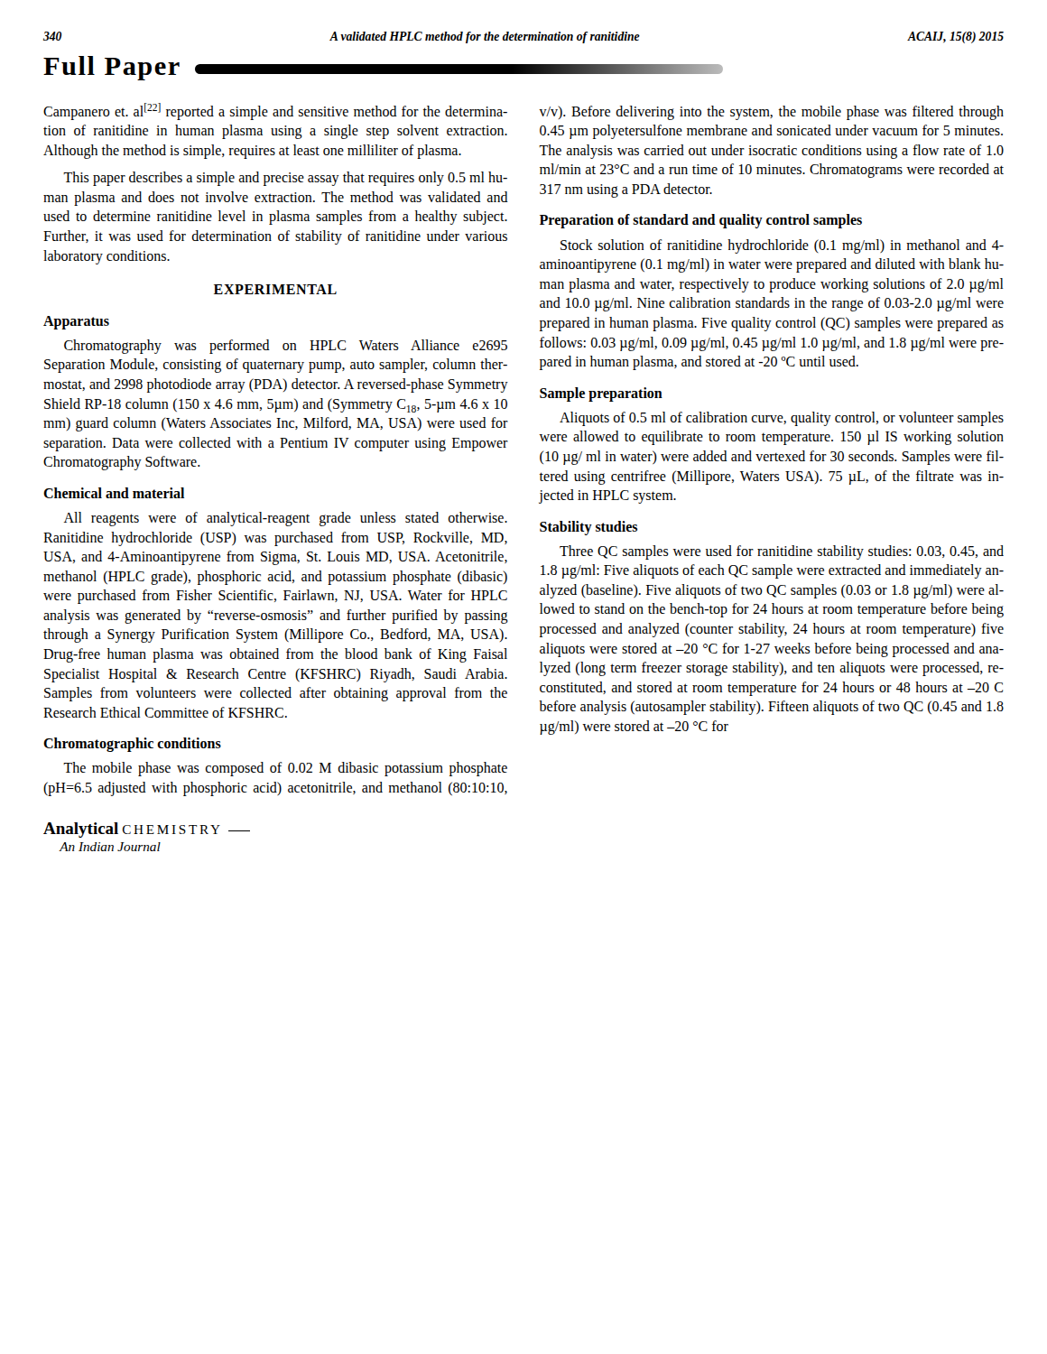340 A validated HPLC method for the determination of ranitidine ACAIJ, 15(8) 2015
Full Paper
Campanero et. al[22] reported a simple and sensitive method for the determination of ranitidine in human plasma using a single step solvent extraction. Although the method is simple, requires at least one milliliter of plasma.
This paper describes a simple and precise assay that requires only 0.5 ml human plasma and does not involve extraction. The method was validated and used to determine ranitidine level in plasma samples from a healthy subject. Further, it was used for determination of stability of ranitidine under various laboratory conditions.
EXPERIMENTAL
Apparatus
Chromatography was performed on HPLC Waters Alliance e2695 Separation Module, consisting of quaternary pump, auto sampler, column thermostat, and 2998 photodiode array (PDA) detector. A reversed-phase Symmetry Shield RP-18 column (150 x 4.6 mm, 5µm) and (Symmetry C18, 5-µm 4.6 x 10 mm) guard column (Waters Associates Inc, Milford, MA, USA) were used for separation. Data were collected with a Pentium IV computer using Empower Chromatography Software.
Chemical and material
All reagents were of analytical-reagent grade unless stated otherwise. Ranitidine hydrochloride (USP) was purchased from USP, Rockville, MD, USA, and 4-Aminoantipyrene from Sigma, St. Louis MD, USA. Acetonitrile, methanol (HPLC grade), phosphoric acid, and potassium phosphate (dibasic) were purchased from Fisher Scientific, Fairlawn, NJ, USA. Water for HPLC analysis was generated by “reverse-osmosis” and further purified by passing through a Synergy Purification System (Millipore Co., Bedford, MA, USA). Drug-free human plasma was obtained from the blood bank of King Faisal Specialist Hospital & Research Centre (KFSHRC) Riyadh, Saudi Arabia. Samples from volunteers were collected after obtaining approval from the Research Ethical Committee of KFSHRC.
Chromatographic conditions
The mobile phase was composed of 0.02 M dibasic potassium phosphate (pH=6.5 adjusted with phosphoric acid) acetonitrile, and methanol (80:10:10, v/v). Before delivering into the system, the mobile phase was filtered through 0.45 µm polyetersulfone membrane and sonicated under vacuum for 5 minutes. The analysis was carried out under isocratic conditions using a flow rate of 1.0 ml/min at 23°C and a run time of 10 minutes. Chromatograms were recorded at 317 nm using a PDA detector.
Preparation of standard and quality control samples
Stock solution of ranitidine hydrochloride (0.1 mg/ml) in methanol and 4-aminoantipyrene (0.1 mg/ml) in water were prepared and diluted with blank human plasma and water, respectively to produce working solutions of 2.0 µg/ml and 10.0 µg/ml. Nine calibration standards in the range of 0.03-2.0 µg/ml were prepared in human plasma. Five quality control (QC) samples were prepared as follows: 0.03 µg/ml, 0.09 µg/ml, 0.45 µg/ml 1.0 µg/ml, and 1.8 µg/ml were prepared in human plasma, and stored at -20 ºC until used.
Sample preparation
Aliquots of 0.5 ml of calibration curve, quality control, or volunteer samples were allowed to equilibrate to room temperature. 150 µl IS working solution (10 µg/ ml in water) were added and vertexed for 30 seconds. Samples were filtered using centrifree (Millipore, Waters USA). 75 µL, of the filtrate was injected in HPLC system.
Stability studies
Three QC samples were used for ranitidine stability studies: 0.03, 0.45, and 1.8 µg/ml: Five aliquots of each QC sample were extracted and immediately analyzed (baseline). Five aliquots of two QC samples (0.03 or 1.8 µg/ml) were allowed to stand on the bench-top for 24 hours at room temperature before being processed and analyzed (counter stability, 24 hours at room temperature) five aliquots were stored at –20 °C for 1-27 weeks before being processed and analyzed (long term freezer storage stability), and ten aliquots were processed, reconstituted, and stored at room temperature for 24 hours or 48 hours at –20 C before analysis (autosampler stability). Fifteen aliquots of two QC (0.45 and 1.8 µg/ml) were stored at –20 °C for
Analytical CHEMISTRY An Indian Journal